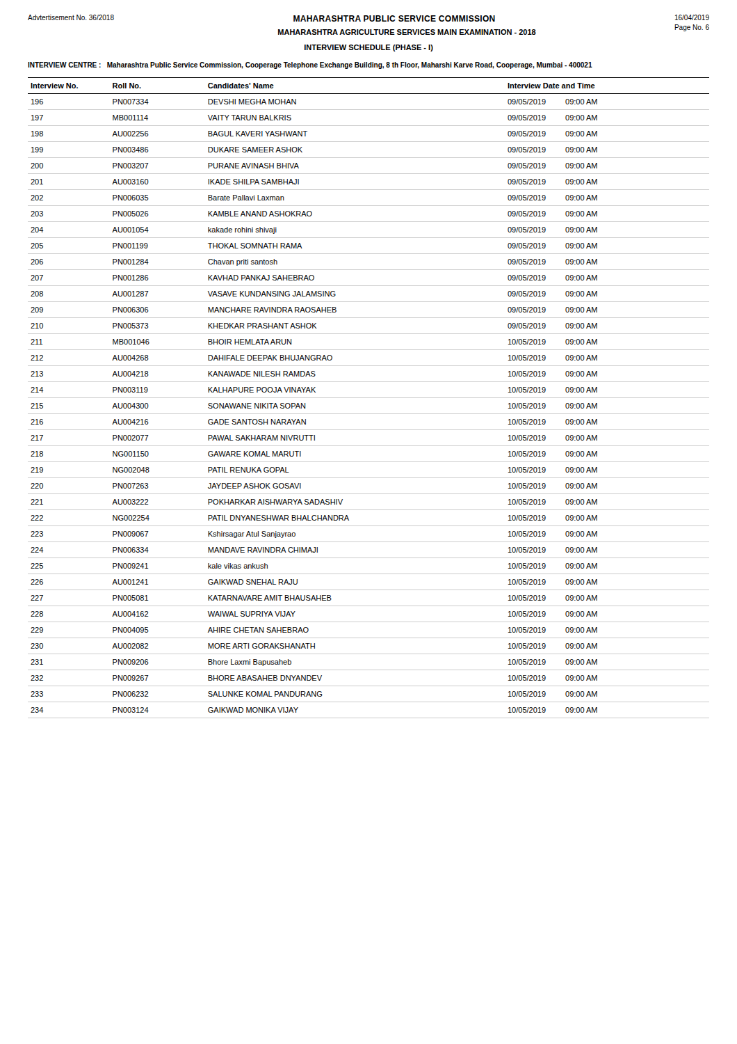Advtertisement No. 36/2018
MAHARASHTRA PUBLIC SERVICE COMMISSION
16/04/2019
MAHARASHTRA AGRICULTURE SERVICES MAIN EXAMINATION - 2018
Page No. 6
INTERVIEW SCHEDULE (PHASE - I)
INTERVIEW CENTRE : Maharashtra Public Service Commission, Cooperage Telephone Exchange Building, 8 th Floor, Maharshi Karve Road, Cooperage, Mumbai - 400021
| Interview No. | Roll No. | Candidates' Name | Interview Date and Time |
| --- | --- | --- | --- |
| 196 | PN007334 | DEVSHI MEGHA MOHAN | 09/05/2019 09:00 AM |
| 197 | MB001114 | VAITY TARUN BALKRIS | 09/05/2019 09:00 AM |
| 198 | AU002256 | BAGUL KAVERI YASHWANT | 09/05/2019 09:00 AM |
| 199 | PN003486 | DUKARE SAMEER ASHOK | 09/05/2019 09:00 AM |
| 200 | PN003207 | PURANE AVINASH BHIVA | 09/05/2019 09:00 AM |
| 201 | AU003160 | IKADE SHILPA SAMBHAJI | 09/05/2019 09:00 AM |
| 202 | PN006035 | Barate Pallavi Laxman | 09/05/2019 09:00 AM |
| 203 | PN005026 | KAMBLE ANAND ASHOKRAO | 09/05/2019 09:00 AM |
| 204 | AU001054 | kakade rohini shivaji | 09/05/2019 09:00 AM |
| 205 | PN001199 | THOKAL SOMNATH RAMA | 09/05/2019 09:00 AM |
| 206 | PN001284 | Chavan priti santosh | 09/05/2019 09:00 AM |
| 207 | PN001286 | KAVHAD PANKAJ SAHEBRAO | 09/05/2019 09:00 AM |
| 208 | AU001287 | VASAVE KUNDANSING JALAMSING | 09/05/2019 09:00 AM |
| 209 | PN006306 | MANCHARE RAVINDRA RAOSAHEB | 09/05/2019 09:00 AM |
| 210 | PN005373 | KHEDKAR PRASHANT ASHOK | 09/05/2019 09:00 AM |
| 211 | MB001046 | BHOIR HEMLATA ARUN | 10/05/2019 09:00 AM |
| 212 | AU004268 | DAHIFALE DEEPAK BHUJANGRAO | 10/05/2019 09:00 AM |
| 213 | AU004218 | KANAWADE NILESH RAMDAS | 10/05/2019 09:00 AM |
| 214 | PN003119 | KALHAPURE POOJA VINAYAK | 10/05/2019 09:00 AM |
| 215 | AU004300 | SONAWANE NIKITA SOPAN | 10/05/2019 09:00 AM |
| 216 | AU004216 | GADE SANTOSH NARAYAN | 10/05/2019 09:00 AM |
| 217 | PN002077 | PAWAL SAKHARAM NIVRUTTI | 10/05/2019 09:00 AM |
| 218 | NG001150 | GAWARE KOMAL MARUTI | 10/05/2019 09:00 AM |
| 219 | NG002048 | PATIL RENUKA GOPAL | 10/05/2019 09:00 AM |
| 220 | PN007263 | JAYDEEP ASHOK GOSAVI | 10/05/2019 09:00 AM |
| 221 | AU003222 | POKHARKAR AISHWARYA SADASHIV | 10/05/2019 09:00 AM |
| 222 | NG002254 | PATIL DNYANESHWAR BHALCHANDRA | 10/05/2019 09:00 AM |
| 223 | PN009067 | Kshirsagar Atul Sanjayrao | 10/05/2019 09:00 AM |
| 224 | PN006334 | MANDAVE RAVINDRA CHIMAJI | 10/05/2019 09:00 AM |
| 225 | PN009241 | kale vikas ankush | 10/05/2019 09:00 AM |
| 226 | AU001241 | GAIKWAD SNEHAL RAJU | 10/05/2019 09:00 AM |
| 227 | PN005081 | KATARNAVARE AMIT BHAUSAHEB | 10/05/2019 09:00 AM |
| 228 | AU004162 | WAIWAL SUPRIYA VIJAY | 10/05/2019 09:00 AM |
| 229 | PN004095 | AHIRE CHETAN SAHEBRAO | 10/05/2019 09:00 AM |
| 230 | AU002082 | MORE ARTI GORAKSHANATH | 10/05/2019 09:00 AM |
| 231 | PN009206 | Bhore Laxmi Bapusaheb | 10/05/2019 09:00 AM |
| 232 | PN009267 | BHORE ABASAHEB DNYANDEV | 10/05/2019 09:00 AM |
| 233 | PN006232 | SALUNKE KOMAL PANDURANG | 10/05/2019 09:00 AM |
| 234 | PN003124 | GAIKWAD MONIKA VIJAY | 10/05/2019 09:00 AM |